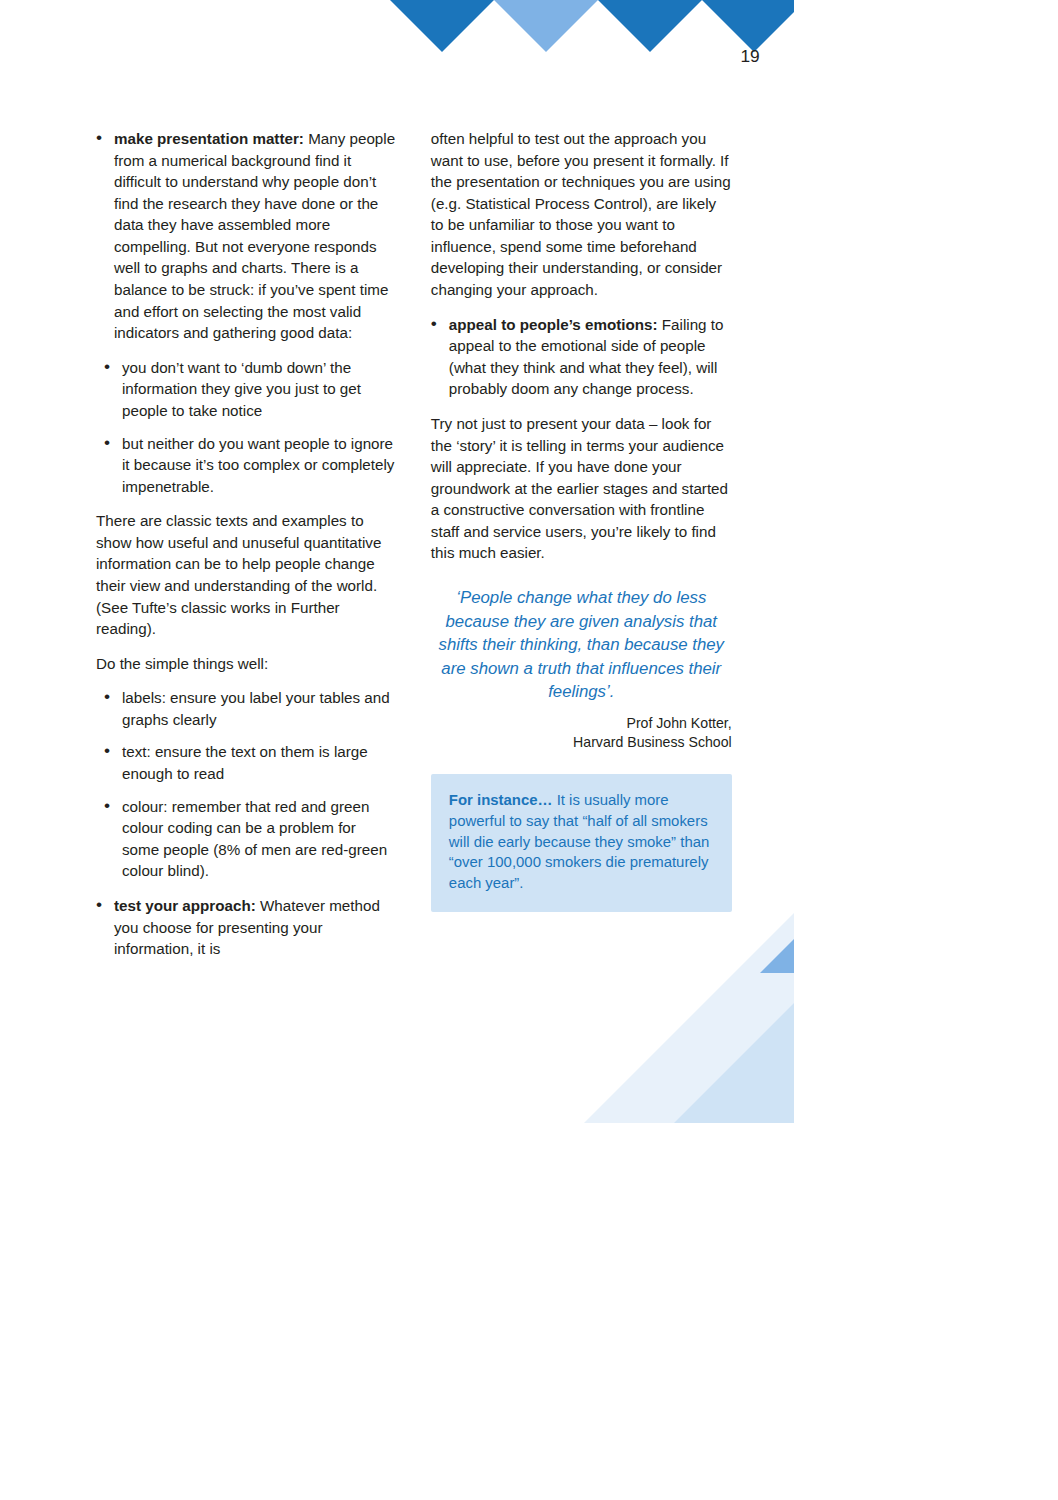19
make presentation matter: Many people from a numerical background find it difficult to understand why people don’t find the research they have done or the data they have assembled more compelling. But not everyone responds well to graphs and charts. There is a balance to be struck: if you’ve spent time and effort on selecting the most valid indicators and gathering good data:
you don’t want to ‘dumb down’ the information they give you just to get people to take notice
but neither do you want people to ignore it because it’s too complex or completely impenetrable.
There are classic texts and examples to show how useful and unuseful quantitative information can be to help people change their view and understanding of the world. (See Tufte’s classic works in Further reading).
Do the simple things well:
labels: ensure you label your tables and graphs clearly
text: ensure the text on them is large enough to read
colour: remember that red and green colour coding can be a problem for some people (8% of men are red-green colour blind).
test your approach: Whatever method you choose for presenting your information, it is
often helpful to test out the approach you want to use, before you present it formally. If the presentation or techniques you are using (e.g. Statistical Process Control), are likely to be unfamiliar to those you want to influence, spend some time beforehand developing their understanding, or consider changing your approach.
appeal to people’s emotions: Failing to appeal to the emotional side of people (what they think and what they feel), will probably doom any change process.
Try not just to present your data – look for the ‘story’ it is telling in terms your audience will appreciate. If you have done your groundwork at the earlier stages and started a constructive conversation with frontline staff and service users, you’re likely to find this much easier.
‘People change what they do less because they are given analysis that shifts their thinking, than because they are shown a truth that influences their feelings’.
Prof John Kotter,
Harvard Business School
For instance… It is usually more powerful to say that “half of all smokers will die early because they smoke” than “over 100,000 smokers die prematurely each year”.